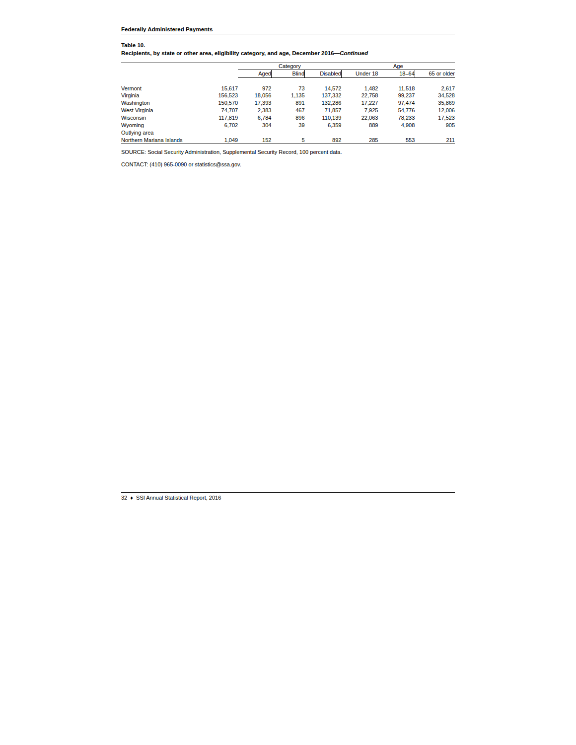Federally Administered Payments
Table 10.
Recipients, by state or other area, eligibility category, and age, December 2016—Continued
| | | Category | Age |
| --- | --- | --- | --- |
| Aged | Blind | Disabled | Under 18 | 18–64 | 65 or older |
| State or area | Total | | | | | | |
| Vermont | 15,617 | 972 | 73 | 14,572 | 1,482 | 11,518 | 2,617 |
| Virginia | 156,523 | 18,056 | 1,135 | 137,332 | 22,758 | 99,237 | 34,528 |
| Washington | 150,570 | 17,393 | 891 | 132,286 | 17,227 | 97,474 | 35,869 |
| West Virginia | 74,707 | 2,383 | 467 | 71,857 | 7,925 | 54,776 | 12,006 |
| Wisconsin | 117,819 | 6,784 | 896 | 110,139 | 22,063 | 78,233 | 17,523 |
| Wyoming | 6,702 | 304 | 39 | 6,359 | 889 | 4,908 | 905 |
| Outlying area | | | | | | | |
| Northern Mariana Islands | 1,049 | 152 | 5 | 892 | 285 | 553 | 211 |
SOURCE: Social Security Administration, Supplemental Security Record, 100 percent data.
CONTACT: (410) 965-0090 or statistics@ssa.gov.
32 ♦ SSI Annual Statistical Report, 2016